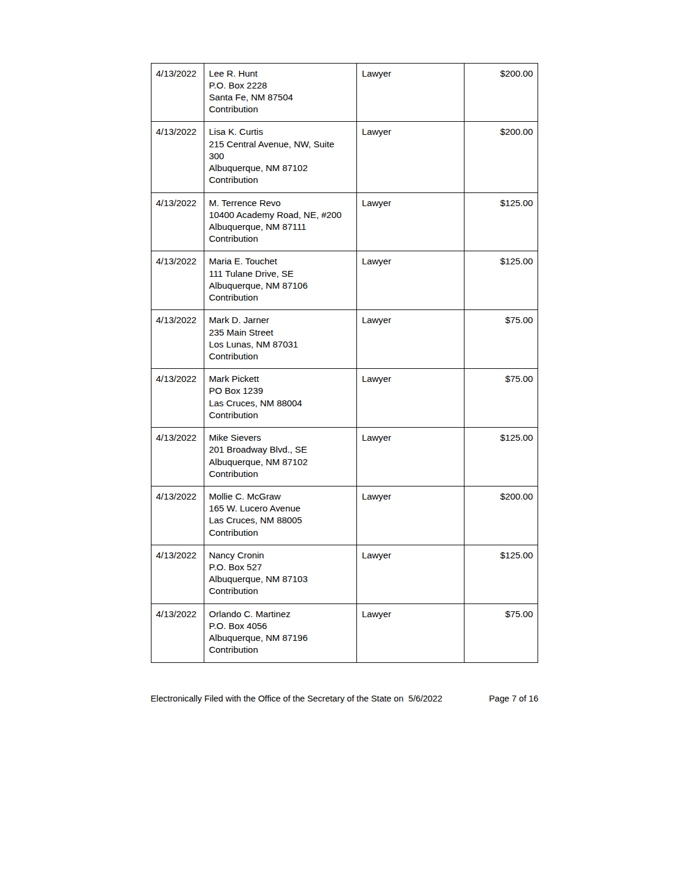| 4/13/2022 | Lee R. Hunt P.O. Box 2228 Santa Fe, NM 87504 Contribution | Lawyer | $200.00 |
| 4/13/2022 | Lisa K. Curtis 215 Central Avenue, NW, Suite 300 Albuquerque, NM 87102 Contribution | Lawyer | $200.00 |
| 4/13/2022 | M. Terrence Revo 10400 Academy Road, NE, #200 Albuquerque, NM 87111 Contribution | Lawyer | $125.00 |
| 4/13/2022 | Maria E. Touchet 111 Tulane Drive, SE Albuquerque, NM 87106 Contribution | Lawyer | $125.00 |
| 4/13/2022 | Mark D. Jarner 235 Main Street Los Lunas, NM 87031 Contribution | Lawyer | $75.00 |
| 4/13/2022 | Mark Pickett PO Box 1239 Las Cruces, NM 88004 Contribution | Lawyer | $75.00 |
| 4/13/2022 | Mike Sievers 201 Broadway Blvd., SE Albuquerque, NM 87102 Contribution | Lawyer | $125.00 |
| 4/13/2022 | Mollie C. McGraw 165 W. Lucero Avenue Las Cruces, NM 88005 Contribution | Lawyer | $200.00 |
| 4/13/2022 | Nancy Cronin P.O. Box 527 Albuquerque, NM 87103 Contribution | Lawyer | $125.00 |
| 4/13/2022 | Orlando C. Martinez P.O. Box 4056 Albuquerque, NM 87196 Contribution | Lawyer | $75.00 |
Electronically Filed with the Office of the Secretary of the State on 5/6/2022
Page 7 of 16